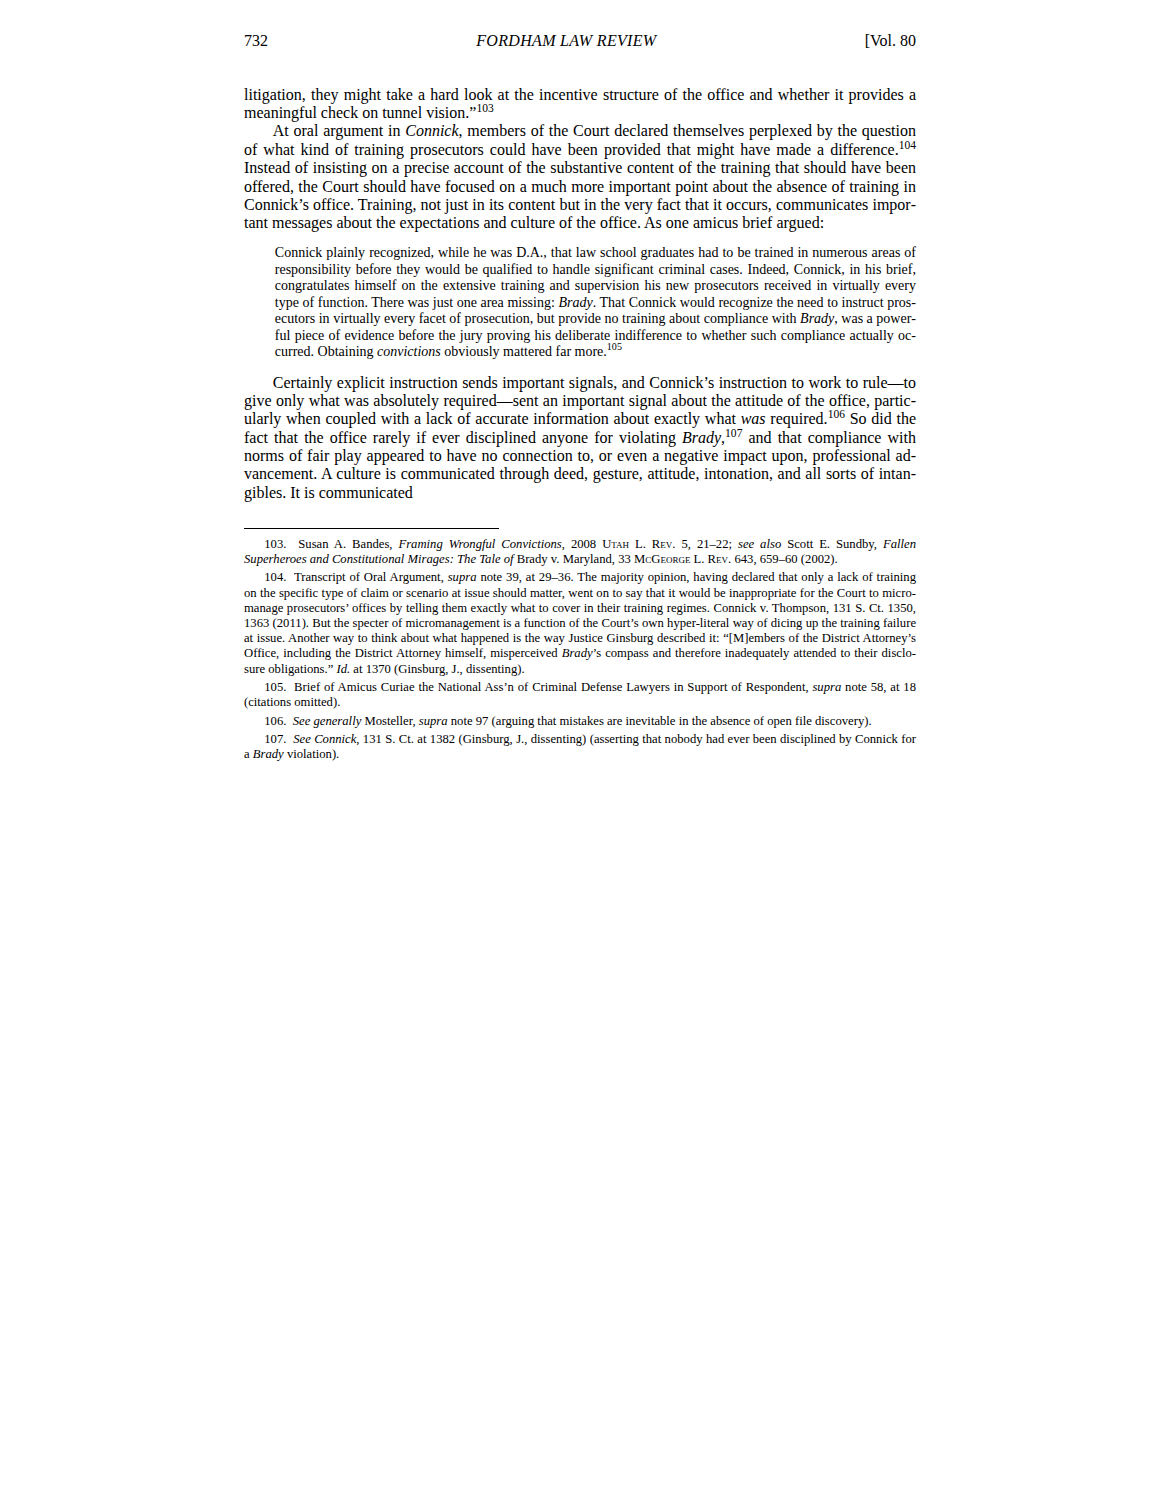732 FORDHAM LAW REVIEW [Vol. 80
litigation, they might take a hard look at the incentive structure of the office and whether it provides a meaningful check on tunnel vision.”103
At oral argument in Connick, members of the Court declared themselves perplexed by the question of what kind of training prosecutors could have been provided that might have made a difference.104 Instead of insisting on a precise account of the substantive content of the training that should have been offered, the Court should have focused on a much more important point about the absence of training in Connick’s office. Training, not just in its content but in the very fact that it occurs, communicates important messages about the expectations and culture of the office. As one amicus brief argued:
Connick plainly recognized, while he was D.A., that law school graduates had to be trained in numerous areas of responsibility before they would be qualified to handle significant criminal cases. Indeed, Connick, in his brief, congratulates himself on the extensive training and supervision his new prosecutors received in virtually every type of function. There was just one area missing: Brady. That Connick would recognize the need to instruct prosecutors in virtually every facet of prosecution, but provide no training about compliance with Brady, was a powerful piece of evidence before the jury proving his deliberate indifference to whether such compliance actually occurred. Obtaining convictions obviously mattered far more.105
Certainly explicit instruction sends important signals, and Connick’s instruction to work to rule—to give only what was absolutely required—sent an important signal about the attitude of the office, particularly when coupled with a lack of accurate information about exactly what was required.106 So did the fact that the office rarely if ever disciplined anyone for violating Brady,107 and that compliance with norms of fair play appeared to have no connection to, or even a negative impact upon, professional advancement. A culture is communicated through deed, gesture, attitude, intonation, and all sorts of intangibles. It is communicated
103. Susan A. Bandes, Framing Wrongful Convictions, 2008 Utah L. Rev. 5, 21–22; see also Scott E. Sundby, Fallen Superheroes and Constitutional Mirages: The Tale of Brady v. Maryland, 33 McGeorge L. Rev. 643, 659–60 (2002).
104. Transcript of Oral Argument, supra note 39, at 29–36. The majority opinion, having declared that only a lack of training on the specific type of claim or scenario at issue should matter, went on to say that it would be inappropriate for the Court to micromanage prosecutors’ offices by telling them exactly what to cover in their training regimes. Connick v. Thompson, 131 S. Ct. 1350, 1363 (2011). But the specter of micromanagement is a function of the Court’s own hyper-literal way of dicing up the training failure at issue. Another way to think about what happened is the way Justice Ginsburg described it: “[M]embers of the District Attorney’s Office, including the District Attorney himself, misperceived Brady’s compass and therefore inadequately attended to their disclosure obligations.” Id. at 1370 (Ginsburg, J., dissenting).
105. Brief of Amicus Curiae the National Ass’n of Criminal Defense Lawyers in Support of Respondent, supra note 58, at 18 (citations omitted).
106. See generally Mosteller, supra note 97 (arguing that mistakes are inevitable in the absence of open file discovery).
107. See Connick, 131 S. Ct. at 1382 (Ginsburg, J., dissenting) (asserting that nobody had ever been disciplined by Connick for a Brady violation).